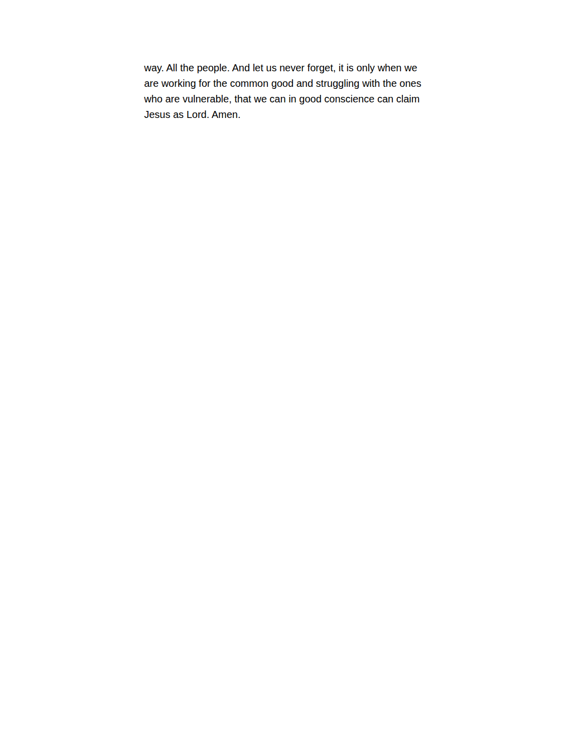way. All the people. And let us never forget, it is only when we are working for the common good and struggling with the ones who are vulnerable, that we can in good conscience can claim Jesus as Lord. Amen.